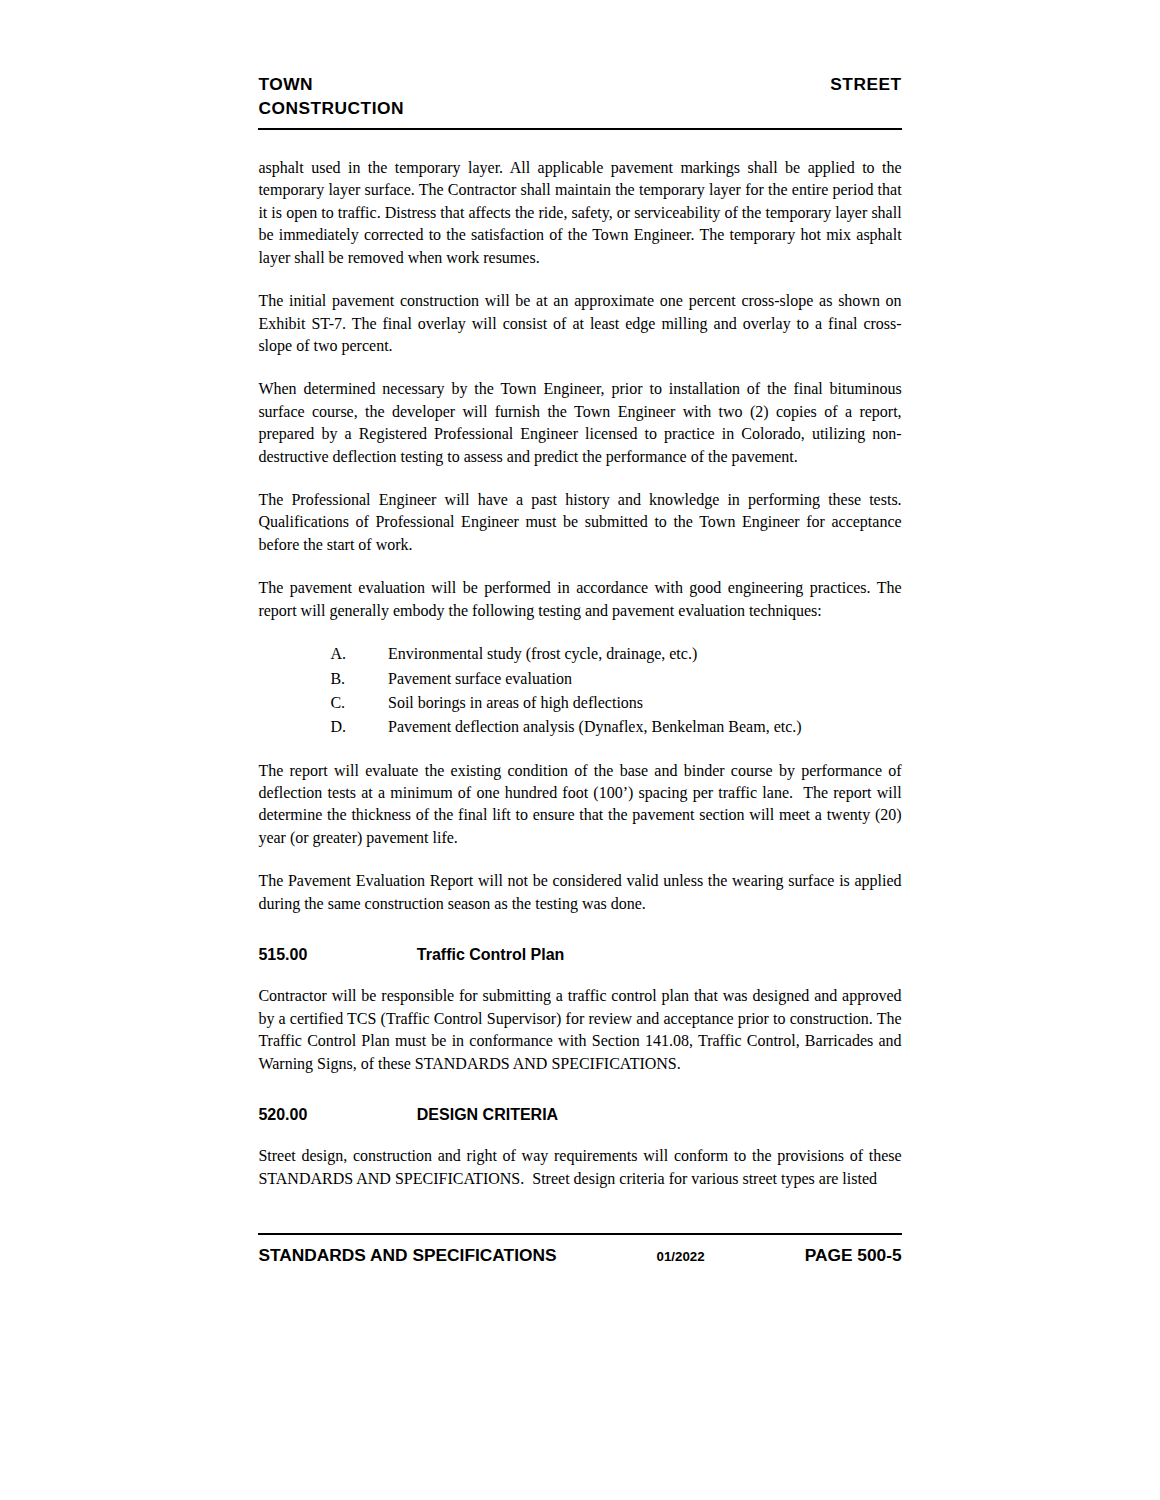TOWN
CONSTRUCTION
STREET
asphalt used in the temporary layer. All applicable pavement markings shall be applied to the temporary layer surface. The Contractor shall maintain the temporary layer for the entire period that it is open to traffic. Distress that affects the ride, safety, or serviceability of the temporary layer shall be immediately corrected to the satisfaction of the Town Engineer. The temporary hot mix asphalt layer shall be removed when work resumes.
The initial pavement construction will be at an approximate one percent cross-slope as shown on Exhibit ST-7. The final overlay will consist of at least edge milling and overlay to a final cross-slope of two percent.
When determined necessary by the Town Engineer, prior to installation of the final bituminous surface course, the developer will furnish the Town Engineer with two (2) copies of a report, prepared by a Registered Professional Engineer licensed to practice in Colorado, utilizing non-destructive deflection testing to assess and predict the performance of the pavement.
The Professional Engineer will have a past history and knowledge in performing these tests. Qualifications of Professional Engineer must be submitted to the Town Engineer for acceptance before the start of work.
The pavement evaluation will be performed in accordance with good engineering practices. The report will generally embody the following testing and pavement evaluation techniques:
A. Environmental study (frost cycle, drainage, etc.)
B. Pavement surface evaluation
C. Soil borings in areas of high deflections
D. Pavement deflection analysis (Dynaflex, Benkelman Beam, etc.)
The report will evaluate the existing condition of the base and binder course by performance of deflection tests at a minimum of one hundred foot (100’) spacing per traffic lane. The report will determine the thickness of the final lift to ensure that the pavement section will meet a twenty (20) year (or greater) pavement life.
The Pavement Evaluation Report will not be considered valid unless the wearing surface is applied during the same construction season as the testing was done.
515.00 Traffic Control Plan
Contractor will be responsible for submitting a traffic control plan that was designed and approved by a certified TCS (Traffic Control Supervisor) for review and acceptance prior to construction. The Traffic Control Plan must be in conformance with Section 141.08, Traffic Control, Barricades and Warning Signs, of these STANDARDS AND SPECIFICATIONS.
520.00 DESIGN CRITERIA
Street design, construction and right of way requirements will conform to the provisions of these STANDARDS AND SPECIFICATIONS. Street design criteria for various street types are listed
STANDARDS AND SPECIFICATIONS
01/2022
PAGE 500-5